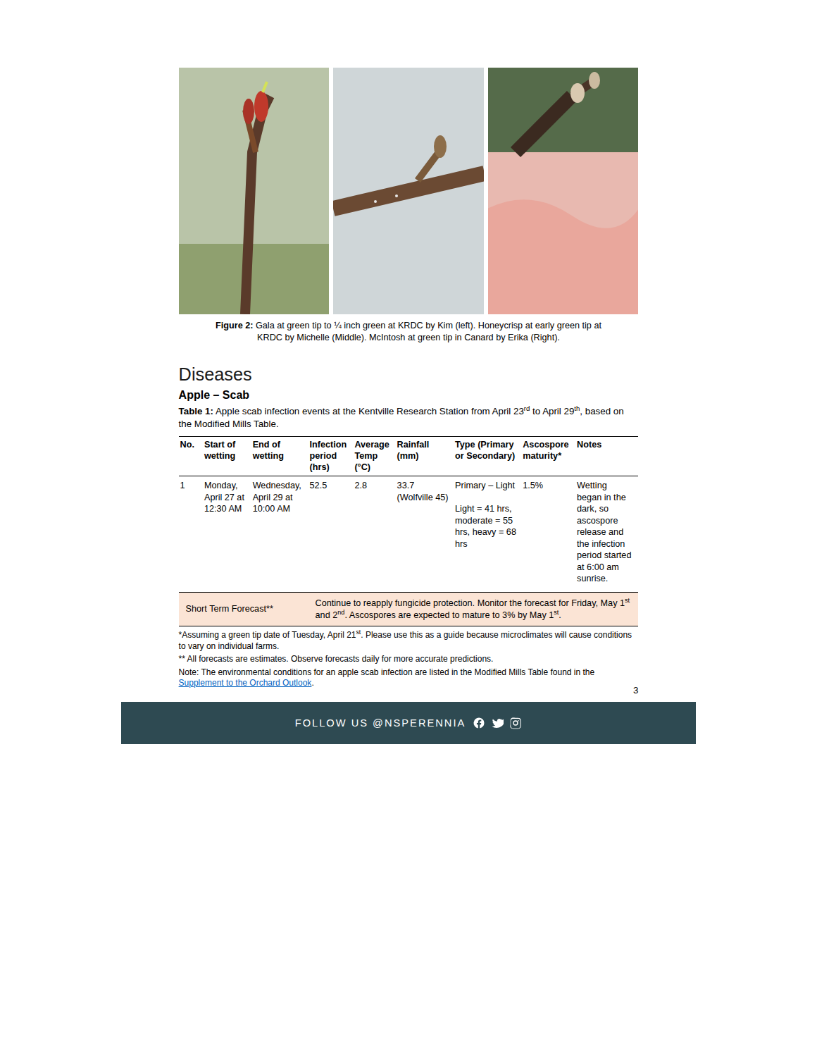Figure 2: Gala at green tip to ¼ inch green at KRDC by Kim (left). Honeycrisp at early green tip at KRDC by Michelle (Middle). McIntosh at green tip in Canard by Erika (Right).
Diseases
Apple – Scab
Table 1: Apple scab infection events at the Kentville Research Station from April 23rd to April 29th, based on the Modified Mills Table.
| No. | Start of wetting | End of wetting | Infection period (hrs) | Average Temp (°C) | Rainfall (mm) | Type (Primary or Secondary) | Ascospore maturity* | Notes |
| --- | --- | --- | --- | --- | --- | --- | --- | --- |
| 1 | Monday, April 27 at 12:30 AM | Wednesday, April 29 at 10:00 AM | 52.5 | 2.8 | 33.7 (Wolfville 45) | Primary – Light Light = 41 hrs, moderate = 55 hrs, heavy = 68 hrs | 1.5% | Wetting began in the dark, so ascospore release and the infection period started at 6:00 am sunrise. |
| Short Term Forecast** | Continue to reapply fungicide protection. Monitor the forecast for Friday, May 1 st and 2 nd . Ascospores are expected to mature to 3% by May 1 st . |
*Assuming a green tip date of Tuesday, April 21st. Please use this as a guide because microclimates will cause conditions to vary on individual farms.
** All forecasts are estimates. Observe forecasts daily for more accurate predictions.
Note: The environmental conditions for an apple scab infection are listed in the Modified Mills Table found in the Supplement to the Orchard Outlook.
3
FOLLOW US @NSPERENNIA